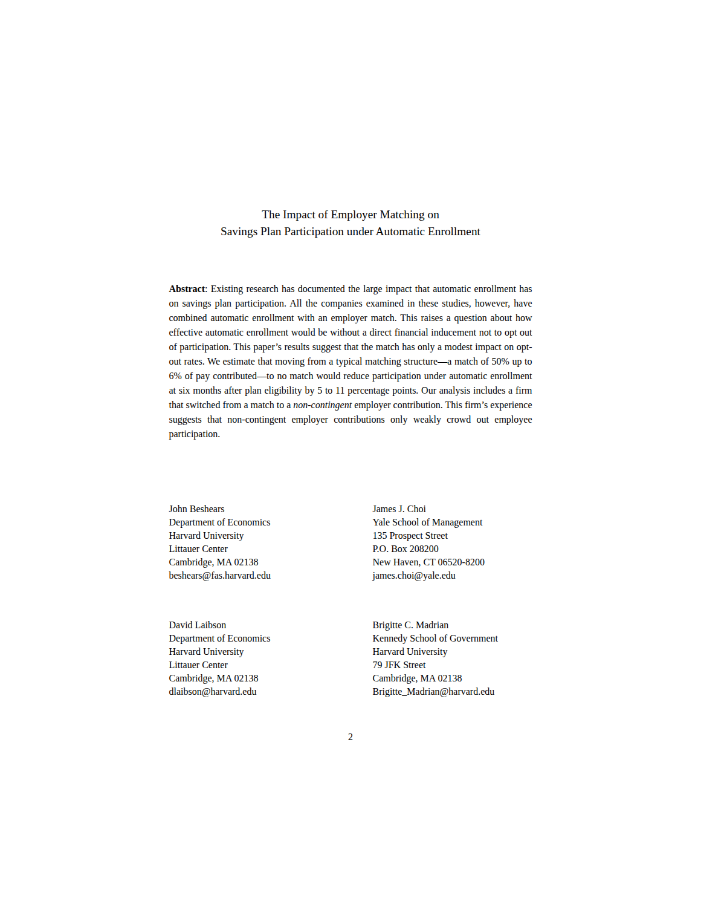The Impact of Employer Matching on
Savings Plan Participation under Automatic Enrollment
Abstract: Existing research has documented the large impact that automatic enrollment has on savings plan participation. All the companies examined in these studies, however, have combined automatic enrollment with an employer match. This raises a question about how effective automatic enrollment would be without a direct financial inducement not to opt out of participation. This paper’s results suggest that the match has only a modest impact on opt-out rates. We estimate that moving from a typical matching structure—a match of 50% up to 6% of pay contributed—to no match would reduce participation under automatic enrollment at six months after plan eligibility by 5 to 11 percentage points. Our analysis includes a firm that switched from a match to a non-contingent employer contribution. This firm’s experience suggests that non-contingent employer contributions only weakly crowd out employee participation.
John Beshears
Department of Economics
Harvard University
Littauer Center
Cambridge, MA 02138
beshears@fas.harvard.edu
James J. Choi
Yale School of Management
135 Prospect Street
P.O. Box 208200
New Haven, CT 06520-8200
james.choi@yale.edu
David Laibson
Department of Economics
Harvard University
Littauer Center
Cambridge, MA 02138
dlaibson@harvard.edu
Brigitte C. Madrian
Kennedy School of Government
Harvard University
79 JFK Street
Cambridge, MA 02138
Brigitte_Madrian@harvard.edu
2